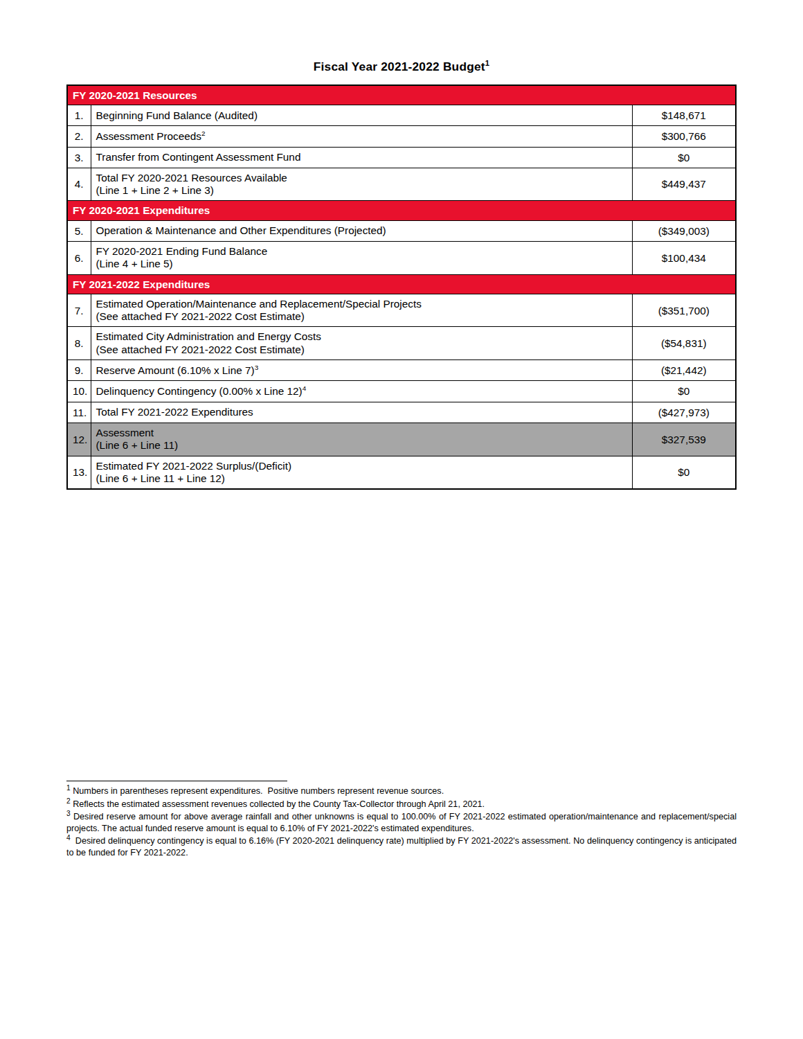Fiscal Year 2021-2022 Budget1
| FY 2020-2021 Resources |
| 1. | Beginning Fund Balance (Audited) | $148,671 |
| 2. | Assessment Proceeds 2 | $300,766 |
| 3. | Transfer from Contingent Assessment Fund | $0 |
| 4. | Total FY 2020-2021 Resources Available (Line 1 + Line 2 + Line 3) | $449,437 |
| FY 2020-2021 Expenditures |
| 5. | Operation & Maintenance and Other Expenditures (Projected) | ($349,003) |
| 6. | FY 2020-2021 Ending Fund Balance (Line 4 + Line 5) | $100,434 |
| FY 2021-2022 Expenditures |
| 7. | Estimated Operation/Maintenance and Replacement/Special Projects (See attached FY 2021-2022 Cost Estimate) | ($351,700) |
| 8. | Estimated City Administration and Energy Costs (See attached FY 2021-2022 Cost Estimate) | ($54,831) |
| 9. | Reserve Amount (6.10% x Line 7) 3 | ($21,442) |
| 10. | Delinquency Contingency (0.00% x Line 12) 4 | $0 |
| 11. | Total FY 2021-2022 Expenditures | ($427,973) |
| 12. | Assessment (Line 6 + Line 11) | $327,539 |
| 13. | Estimated FY 2021-2022 Surplus/(Deficit) (Line 6 + Line 11 + Line 12) | $0 |
1 Numbers in parentheses represent expenditures. Positive numbers represent revenue sources.
2 Reflects the estimated assessment revenues collected by the County Tax-Collector through April 21, 2021.
3 Desired reserve amount for above average rainfall and other unknowns is equal to 100.00% of FY 2021-2022 estimated operation/maintenance and replacement/special projects. The actual funded reserve amount is equal to 6.10% of FY 2021-2022's estimated expenditures.
4 Desired delinquency contingency is equal to 6.16% (FY 2020-2021 delinquency rate) multiplied by FY 2021-2022's assessment. No delinquency contingency is anticipated to be funded for FY 2021-2022.